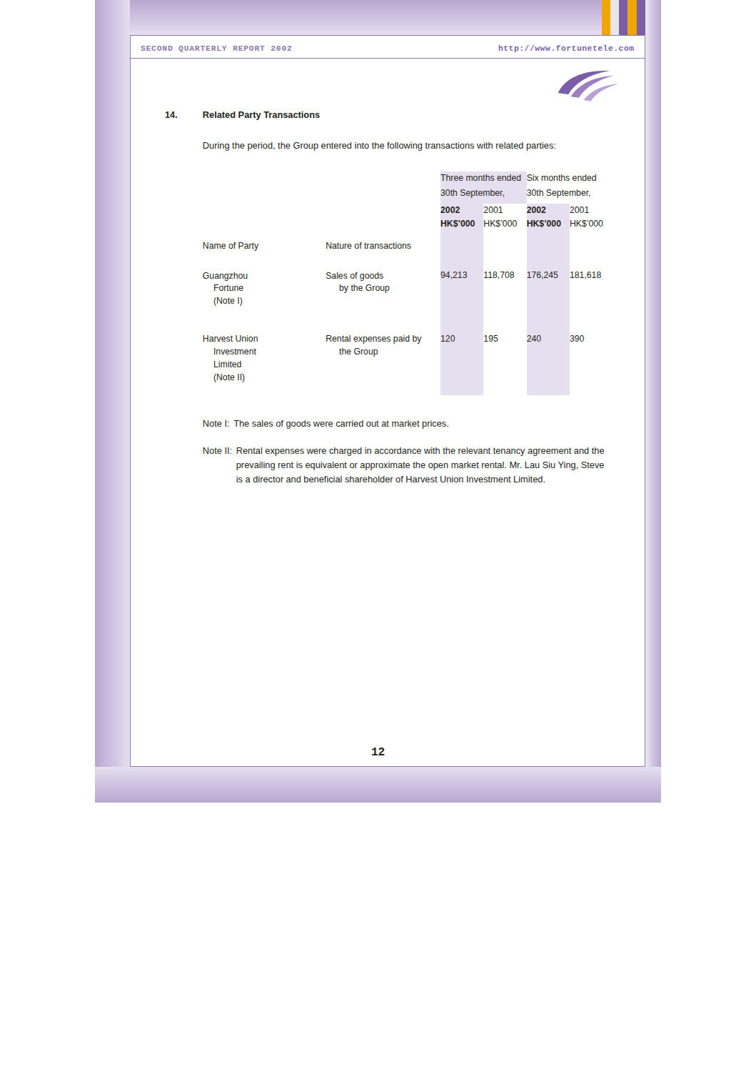SECOND QUARTERLY REPORT 2002
http://www.fortunetele.com
14.
Related Party Transactions
During the period, the Group entered into the following transactions with related parties:
| | | Three months ended | Six months ended |
| | | 30th September, | 30th September, |
| | | 2002 | 2001 | 2002 | 2001 |
| | | HK$’000 | HK$’000 | HK$’000 | HK$’000 |
| Name of Party | Nature of transactions | | | | |
| Guangzhou | Sales of goods | 94,213 | 118,708 | 176,245 | 181,618 |
| Fortune | by the Group | | | | |
| (Note I) | | | | | |
| Harvest Union | Rental expenses paid by | 120 | 195 | 240 | 390 |
| Investment | the Group | | | | |
| Limited | | | | | |
| (Note II) | | | | | |
Note I:
The sales of goods were carried out at market prices.
Note II:
Rental expenses were charged in accordance with the relevant tenancy agreement and the prevailing rent is equivalent or approximate the open market rental. Mr. Lau Siu Ying, Steve is a director and beneficial shareholder of Harvest Union Investment Limited.
12